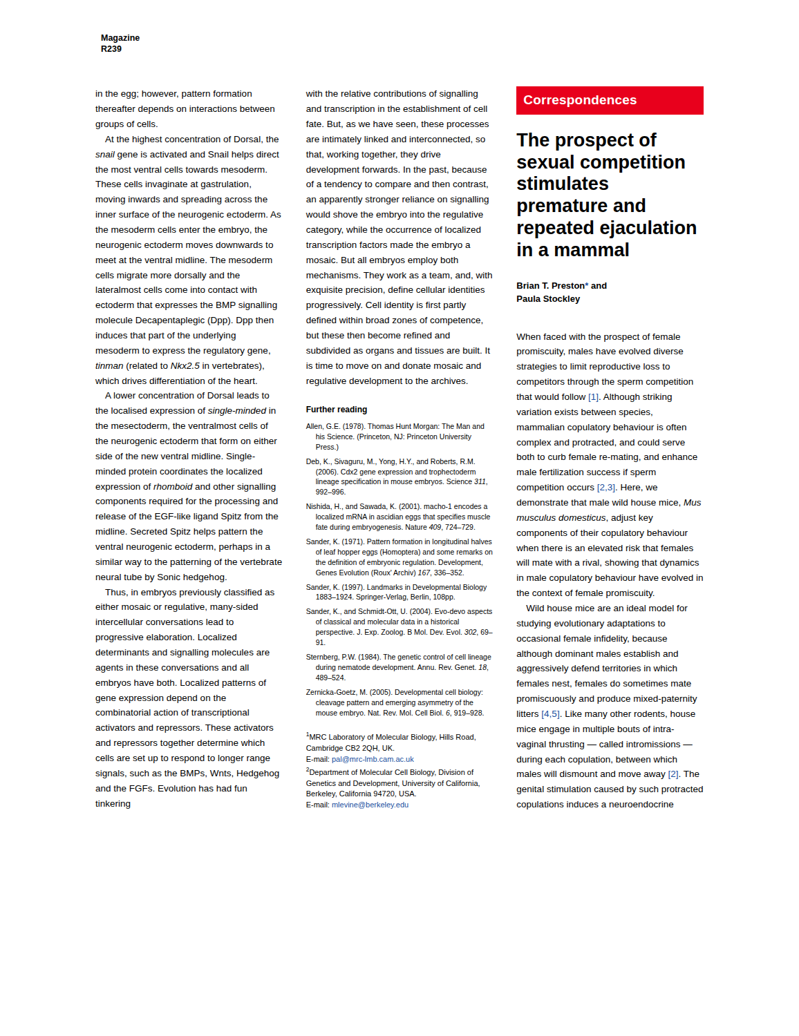Magazine
R239
in the egg; however, pattern formation thereafter depends on interactions between groups of cells.
At the highest concentration of Dorsal, the snail gene is activated and Snail helps direct the most ventral cells towards mesoderm. These cells invaginate at gastrulation, moving inwards and spreading across the inner surface of the neurogenic ectoderm. As the mesoderm cells enter the embryo, the neurogenic ectoderm moves downwards to meet at the ventral midline. The mesoderm cells migrate more dorsally and the lateralmost cells come into contact with ectoderm that expresses the BMP signalling molecule Decapentaplegic (Dpp). Dpp then induces that part of the underlying mesoderm to express the regulatory gene, tinman (related to Nkx2.5 in vertebrates), which drives differentiation of the heart.
A lower concentration of Dorsal leads to the localised expression of single-minded in the mesectoderm, the ventralmost cells of the neurogenic ectoderm that form on either side of the new ventral midline. Single-minded protein coordinates the localized expression of rhomboid and other signalling components required for the processing and release of the EGF-like ligand Spitz from the midline. Secreted Spitz helps pattern the ventral neurogenic ectoderm, perhaps in a similar way to the patterning of the vertebrate neural tube by Sonic hedgehog.
Thus, in embryos previously classified as either mosaic or regulative, many-sided intercellular conversations lead to progressive elaboration. Localized determinants and signalling molecules are agents in these conversations and all embryos have both. Localized patterns of gene expression depend on the combinatorial action of transcriptional activators and repressors. These activators and repressors together determine which cells are set up to respond to longer range signals, such as the BMPs, Wnts, Hedgehog and the FGFs. Evolution has had fun tinkering
with the relative contributions of signalling and transcription in the establishment of cell fate. But, as we have seen, these processes are intimately linked and interconnected, so that, working together, they drive development forwards. In the past, because of a tendency to compare and then contrast, an apparently stronger reliance on signalling would shove the embryo into the regulative category, while the occurrence of localized transcription factors made the embryo a mosaic. But all embryos employ both mechanisms. They work as a team, and, with exquisite precision, define cellular identities progressively. Cell identity is first partly defined within broad zones of competence, but these then become refined and subdivided as organs and tissues are built. It is time to move on and donate mosaic and regulative development to the archives.
Further reading
Allen, G.E. (1978). Thomas Hunt Morgan: The Man and his Science. (Princeton, NJ: Princeton University Press.)
Deb, K., Sivaguru, M., Yong, H.Y., and Roberts, R.M. (2006). Cdx2 gene expression and trophectoderm lineage specification in mouse embryos. Science 311, 992–996.
Nishida, H., and Sawada, K. (2001). macho-1 encodes a localized mRNA in ascidian eggs that specifies muscle fate during embryogenesis. Nature 409, 724–729.
Sander, K. (1971). Pattern formation in longitudinal halves of leaf hopper eggs (Homoptera) and some remarks on the definition of embryonic regulation. Development, Genes Evolution (Roux' Archiv) 167, 336–352.
Sander, K. (1997). Landmarks in Developmental Biology 1883–1924. Springer-Verlag, Berlin, 108pp.
Sander, K., and Schmidt-Ott, U. (2004). Evo-devo aspects of classical and molecular data in a historical perspective. J. Exp. Zoolog. B Mol. Dev. Evol. 302, 69–91.
Sternberg, P.W. (1984). The genetic control of cell lineage during nematode development. Annu. Rev. Genet. 18, 489–524.
Zernicka-Goetz, M. (2005). Developmental cell biology: cleavage pattern and emerging asymmetry of the mouse embryo. Nat. Rev. Mol. Cell Biol. 6, 919–928.
1MRC Laboratory of Molecular Biology, Hills Road, Cambridge CB2 2QH, UK.
E-mail: pal@mrc-lmb.cam.ac.uk
2Department of Molecular Cell Biology, Division of Genetics and Development, University of California, Berkeley, California 94720, USA.
E-mail: mlevine@berkeley.edu
Correspondences
The prospect of sexual competition stimulates premature and repeated ejaculation in a mammal
Brian T. Preston* and
Paula Stockley
When faced with the prospect of female promiscuity, males have evolved diverse strategies to limit reproductive loss to competitors through the sperm competition that would follow [1]. Although striking variation exists between species, mammalian copulatory behaviour is often complex and protracted, and could serve both to curb female re-mating, and enhance male fertilization success if sperm competition occurs [2,3]. Here, we demonstrate that male wild house mice, Mus musculus domesticus, adjust key components of their copulatory behaviour when there is an elevated risk that females will mate with a rival, showing that dynamics in male copulatory behaviour have evolved in the context of female promiscuity.
Wild house mice are an ideal model for studying evolutionary adaptations to occasional female infidelity, because although dominant males establish and aggressively defend territories in which females nest, females do sometimes mate promiscuously and produce mixed-paternity litters [4,5]. Like many other rodents, house mice engage in multiple bouts of intra-vaginal thrusting — called intromissions — during each copulation, between which males will dismount and move away [2]. The genital stimulation caused by such protracted copulations induces a neuroendocrine